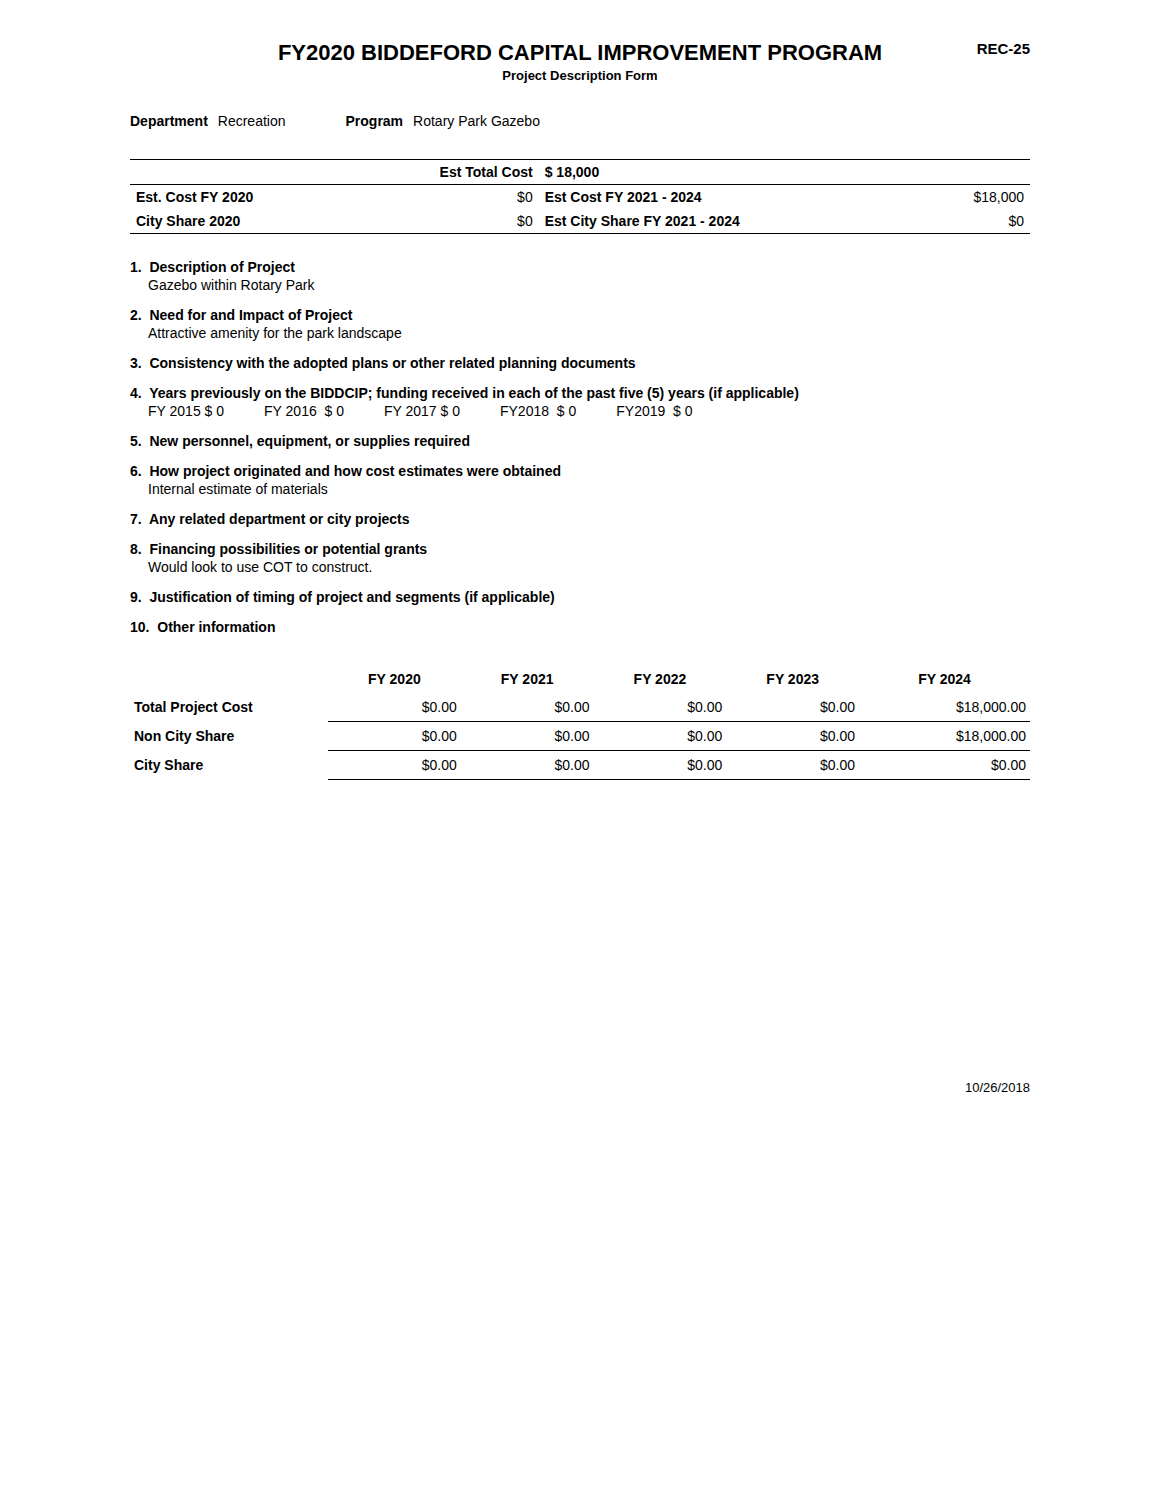REC-25
FY2020 BIDDEFORD CAPITAL IMPROVEMENT PROGRAM
Project Description Form
Department Recreation Program Rotary Park Gazebo
| | Est Total Cost | $ 18,000 | | |
| Est. Cost FY 2020 | $0 | Est Cost FY 2021 - 2024 | | $18,000 |
| City Share 2020 | $0 | Est City Share FY 2021 - 2024 | | $0 |
1. Description of Project Gazebo within Rotary Park
2. Need for and Impact of Project Attractive amenity for the park landscape
3. Consistency with the adopted plans or other related planning documents
4. Years previously on the BIDDCIP; funding received in each of the past five (5) years (if applicable)
FY 2015 $ 0 FY 2016 $ 0 FY 2017 $ 0 FY2018 $ 0 FY2019 $ 0
5. New personnel, equipment, or supplies required
6. How project originated and how cost estimates were obtained Internal estimate of materials
7. Any related department or city projects
8. Financing possibilities or potential grants Would look to use COT to construct.
9. Justification of timing of project and segments (if applicable)
10. Other information
| | FY 2020 | FY 2021 | FY 2022 | FY 2023 | FY 2024 |
| --- | --- | --- | --- | --- | --- |
| Total Project Cost | $0.00 | $0.00 | $0.00 | $0.00 | $18,000.00 |
| Non City Share | $0.00 | $0.00 | $0.00 | $0.00 | $18,000.00 |
| City Share | $0.00 | $0.00 | $0.00 | $0.00 | $0.00 |
10/26/2018